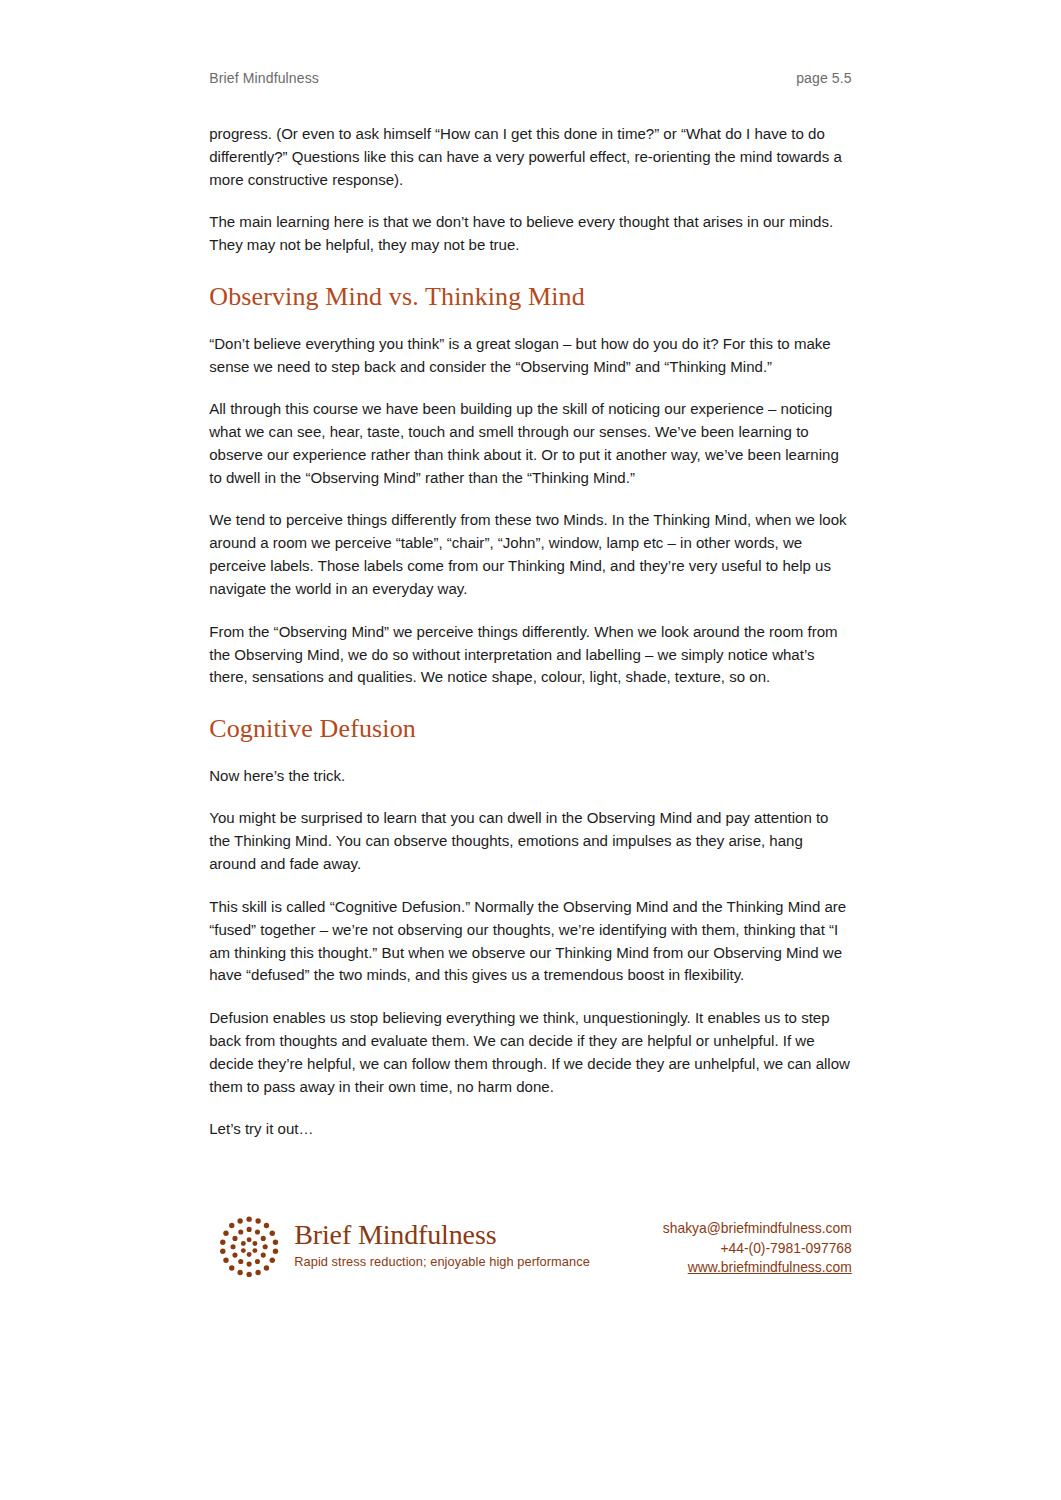Brief Mindfulness page 5.5
progress. (Or even to ask himself “How can I get this done in time?” or “What do I have to do differently?” Questions like this can have a very powerful effect, re-orienting the mind towards a more constructive response).
The main learning here is that we don’t have to believe every thought that arises in our minds. They may not be helpful, they may not be true.
Observing Mind vs. Thinking Mind
“Don’t believe everything you think” is a great slogan – but how do you do it? For this to make sense we need to step back and consider the “Observing Mind” and “Thinking Mind.”
All through this course we have been building up the skill of noticing our experience – noticing what we can see, hear, taste, touch and smell through our senses. We’ve been learning to observe our experience rather than think about it. Or to put it another way, we’ve been learning to dwell in the “Observing Mind” rather than the “Thinking Mind.”
We tend to perceive things differently from these two Minds. In the Thinking Mind, when we look around a room we perceive “table”, “chair”, “John”, window, lamp etc – in other words, we perceive labels. Those labels come from our Thinking Mind, and they’re very useful to help us navigate the world in an everyday way.
From the “Observing Mind” we perceive things differently. When we look around the room from the Observing Mind, we do so without interpretation and labelling – we simply notice what’s there, sensations and qualities. We notice shape, colour, light, shade, texture, so on.
Cognitive Defusion
Now here’s the trick.
You might be surprised to learn that you can dwell in the Observing Mind and pay attention to the Thinking Mind. You can observe thoughts, emotions and impulses as they arise, hang around and fade away.
This skill is called “Cognitive Defusion.” Normally the Observing Mind and the Thinking Mind are “fused” together – we’re not observing our thoughts, we’re identifying with them, thinking that “I am thinking this thought.” But when we observe our Thinking Mind from our Observing Mind we have “defused” the two minds, and this gives us a tremendous boost in flexibility.
Defusion enables us stop believing everything we think, unquestioningly. It enables us to step back from thoughts and evaluate them. We can decide if they are helpful or unhelpful. If we decide they’re helpful, we can follow them through. If we decide they are unhelpful, we can allow them to pass away in their own time, no harm done.
Let’s try it out…
Brief Mindfulness Rapid stress reduction; enjoyable high performance
shakya@briefmindfulness.com
+44-(0)-7981-097768
www.briefmindfulness.com